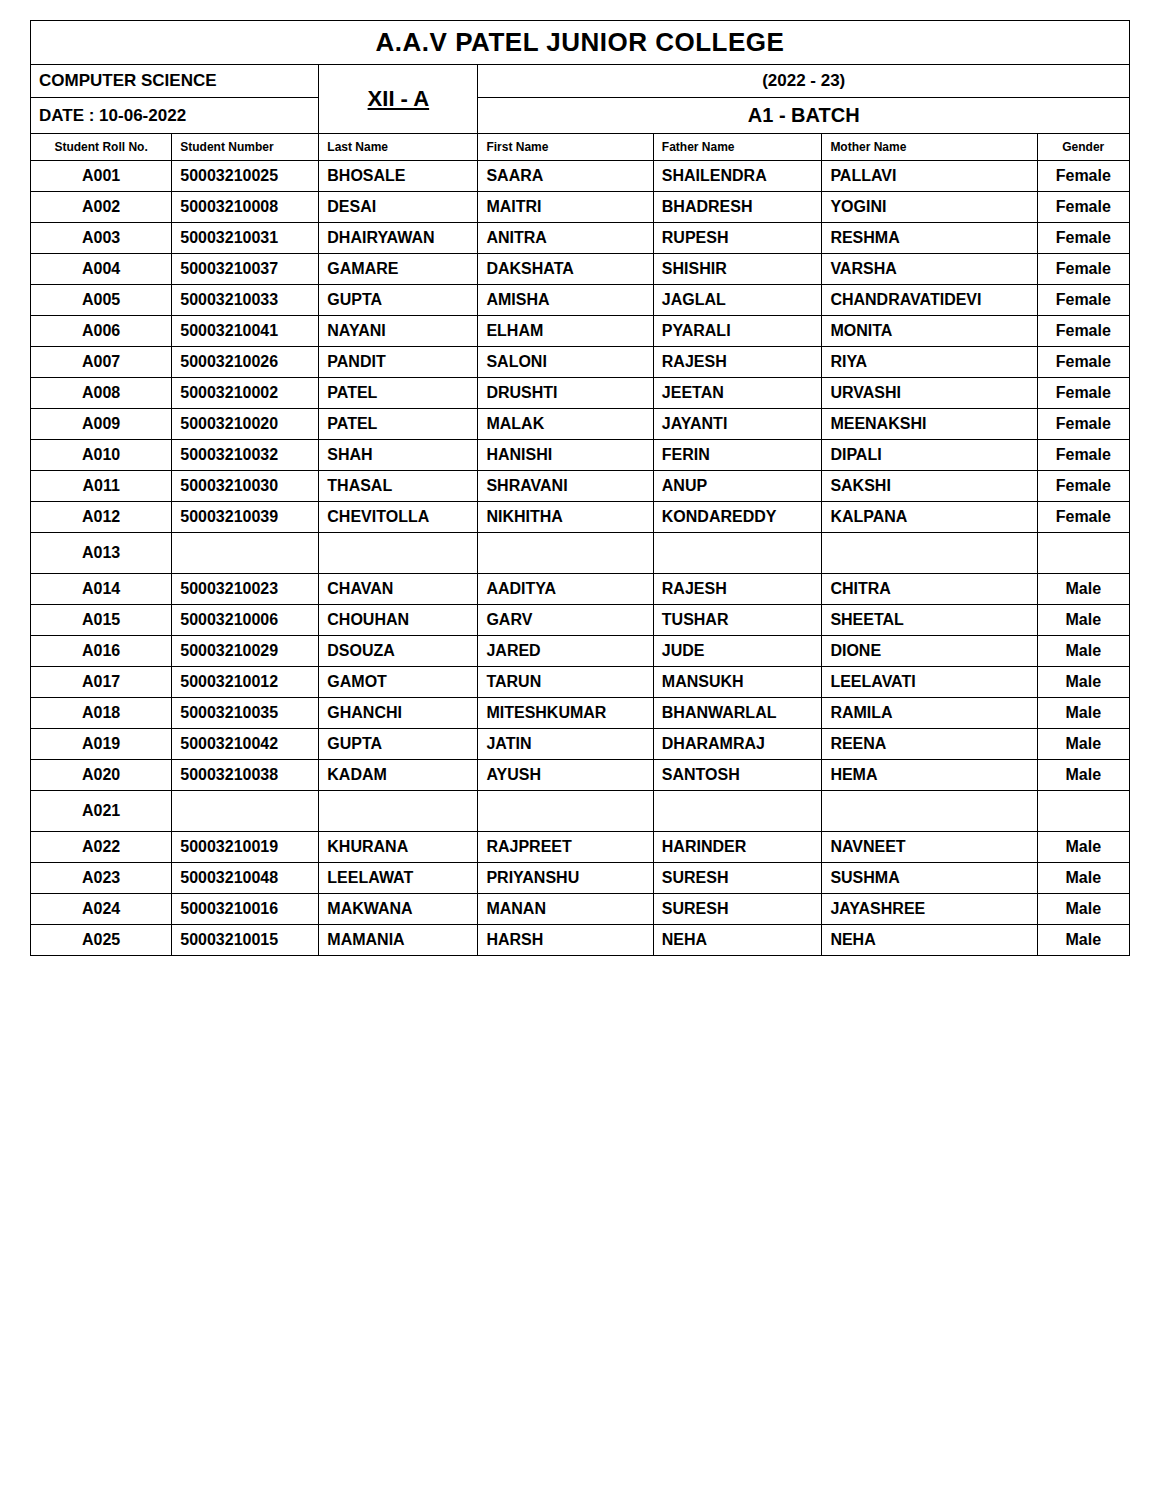| A.A.V PATEL JUNIOR COLLEGE |
| COMPUTER SCIENCE | XII - A | (2022 - 23) |
| DATE : 10-06-2022 | A1 - BATCH |
| Student Roll No. | Student Number | Last Name | First Name | Father Name | Mother Name | Gender |
| A001 | 50003210025 | BHOSALE | SAARA | SHAILENDRA | PALLAVI | Female |
| A002 | 50003210008 | DESAI | MAITRI | BHADRESH | YOGINI | Female |
| A003 | 50003210031 | DHAIRYAWAN | ANITRA | RUPESH | RESHMA | Female |
| A004 | 50003210037 | GAMARE | DAKSHATA | SHISHIR | VARSHA | Female |
| A005 | 50003210033 | GUPTA | AMISHA | JAGLAL | CHANDRAVATIDEVI | Female |
| A006 | 50003210041 | NAYANI | ELHAM | PYARALI | MONITA | Female |
| A007 | 50003210026 | PANDIT | SALONI | RAJESH | RIYA | Female |
| A008 | 50003210002 | PATEL | DRUSHTI | JEETAN | URVASHI | Female |
| A009 | 50003210020 | PATEL | MALAK | JAYANTI | MEENAKSHI | Female |
| A010 | 50003210032 | SHAH | HANISHI | FERIN | DIPALI | Female |
| A011 | 50003210030 | THASAL | SHRAVANI | ANUP | SAKSHI | Female |
| A012 | 50003210039 | CHEVITOLLA | NIKHITHA | KONDAREDDY | KALPANA | Female |
| A013 | | | | | | |
| A014 | 50003210023 | CHAVAN | AADITYA | RAJESH | CHITRA | Male |
| A015 | 50003210006 | CHOUHAN | GARV | TUSHAR | SHEETAL | Male |
| A016 | 50003210029 | DSOUZA | JARED | JUDE | DIONE | Male |
| A017 | 50003210012 | GAMOT | TARUN | MANSUKH | LEELAVATI | Male |
| A018 | 50003210035 | GHANCHI | MITESHKUMAR | BHANWARLAL | RAMILA | Male |
| A019 | 50003210042 | GUPTA | JATIN | DHARAMRAJ | REENA | Male |
| A020 | 50003210038 | KADAM | AYUSH | SANTOSH | HEMA | Male |
| A021 | | | | | | |
| A022 | 50003210019 | KHURANA | RAJPREET | HARINDER | NAVNEET | Male |
| A023 | 50003210048 | LEELAWAT | PRIYANSHU | SURESH | SUSHMA | Male |
| A024 | 50003210016 | MAKWANA | MANAN | SURESH | JAYASHREE | Male |
| A025 | 50003210015 | MAMANIA | HARSH | NEHA | NEHA | Male |